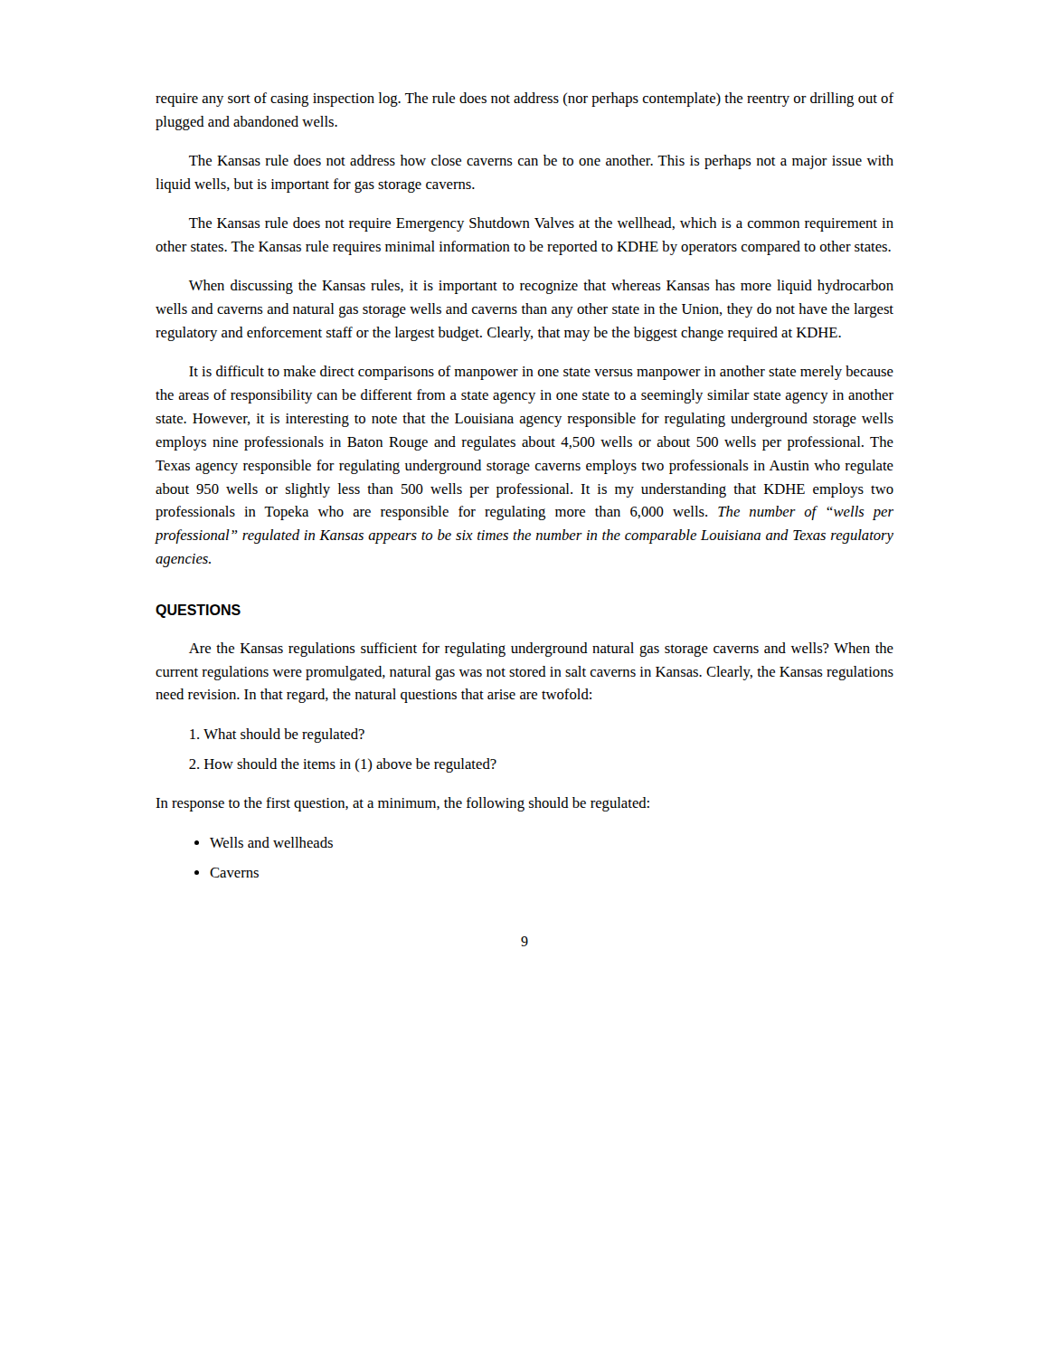require any sort of casing inspection log. The rule does not address (nor perhaps contemplate) the reentry or drilling out of plugged and abandoned wells.
The Kansas rule does not address how close caverns can be to one another. This is perhaps not a major issue with liquid wells, but is important for gas storage caverns.
The Kansas rule does not require Emergency Shutdown Valves at the wellhead, which is a common requirement in other states. The Kansas rule requires minimal information to be reported to KDHE by operators compared to other states.
When discussing the Kansas rules, it is important to recognize that whereas Kansas has more liquid hydrocarbon wells and caverns and natural gas storage wells and caverns than any other state in the Union, they do not have the largest regulatory and enforcement staff or the largest budget. Clearly, that may be the biggest change required at KDHE.
It is difficult to make direct comparisons of manpower in one state versus manpower in another state merely because the areas of responsibility can be different from a state agency in one state to a seemingly similar state agency in another state. However, it is interesting to note that the Louisiana agency responsible for regulating underground storage wells employs nine professionals in Baton Rouge and regulates about 4,500 wells or about 500 wells per professional. The Texas agency responsible for regulating underground storage caverns employs two professionals in Austin who regulate about 950 wells or slightly less than 500 wells per professional. It is my understanding that KDHE employs two professionals in Topeka who are responsible for regulating more than 6,000 wells. The number of “wells per professional” regulated in Kansas appears to be six times the number in the comparable Louisiana and Texas regulatory agencies.
QUESTIONS
Are the Kansas regulations sufficient for regulating underground natural gas storage caverns and wells? When the current regulations were promulgated, natural gas was not stored in salt caverns in Kansas. Clearly, the Kansas regulations need revision. In that regard, the natural questions that arise are twofold:
What should be regulated?
How should the items in (1) above be regulated?
In response to the first question, at a minimum, the following should be regulated:
Wells and wellheads
Caverns
9